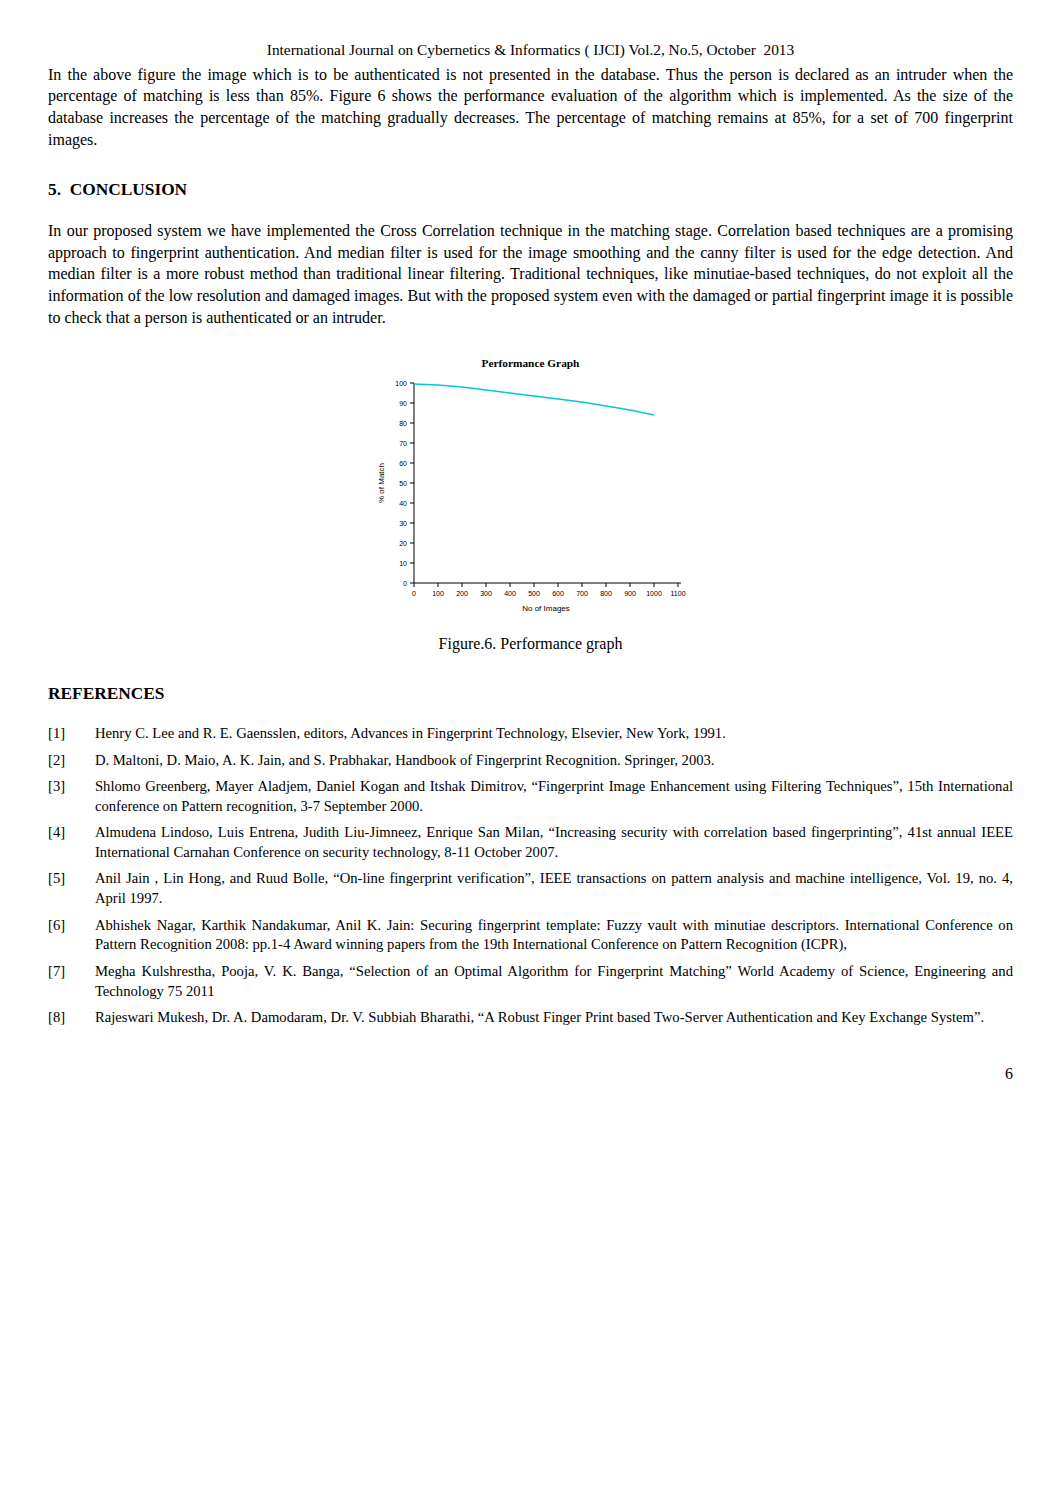International Journal on Cybernetics & Informatics ( IJCI) Vol.2, No.5, October 2013
In the above figure the image which is to be authenticated is not presented in the database. Thus the person is declared as an intruder when the percentage of matching is less than 85%. Figure 6 shows the performance evaluation of the algorithm which is implemented. As the size of the database increases the percentage of the matching gradually decreases. The percentage of matching remains at 85%, for a set of 700 fingerprint images.
5. CONCLUSION
In our proposed system we have implemented the Cross Correlation technique in the matching stage. Correlation based techniques are a promising approach to fingerprint authentication. And median filter is used for the image smoothing and the canny filter is used for the edge detection. And median filter is a more robust method than traditional linear filtering. Traditional techniques, like minutiae-based techniques, do not exploit all the information of the low resolution and damaged images. But with the proposed system even with the damaged or partial fingerprint image it is possible to check that a person is authenticated or an intruder.
Performance Graph
100 90 80 70 60 50 40 30 20 10 0 0 100 200 300 400 500 600 700 800 900 1000 1100 No of Images % of Match
Figure.6. Performance graph
REFERENCES
[1] Henry C. Lee and R. E. Gaensslen, editors, Advances in Fingerprint Technology, Elsevier, New York, 1991.
[2] D. Maltoni, D. Maio, A. K. Jain, and S. Prabhakar, Handbook of Fingerprint Recognition. Springer, 2003.
[3] Shlomo Greenberg, Mayer Aladjem, Daniel Kogan and Itshak Dimitrov, “Fingerprint Image Enhancement using Filtering Techniques”, 15th International conference on Pattern recognition, 3-7 September 2000.
[4] Almudena Lindoso, Luis Entrena, Judith Liu-Jimneez, Enrique San Milan, “Increasing security with correlation based fingerprinting”, 41st annual IEEE International Carnahan Conference on security technology, 8-11 October 2007.
[5] Anil Jain , Lin Hong, and Ruud Bolle, “On-line fingerprint verification”, IEEE transactions on pattern analysis and machine intelligence, Vol. 19, no. 4, April 1997.
[6] Abhishek Nagar, Karthik Nandakumar, Anil K. Jain: Securing fingerprint template: Fuzzy vault with minutiae descriptors. International Conference on Pattern Recognition 2008: pp.1-4 Award winning papers from the 19th International Conference on Pattern Recognition (ICPR),
[7] Megha Kulshrestha, Pooja, V. K. Banga, “Selection of an Optimal Algorithm for Fingerprint Matching” World Academy of Science, Engineering and Technology 75 2011
[8] Rajeswari Mukesh, Dr. A. Damodaram, Dr. V. Subbiah Bharathi, “A Robust Finger Print based Two-Server Authentication and Key Exchange System”.
6